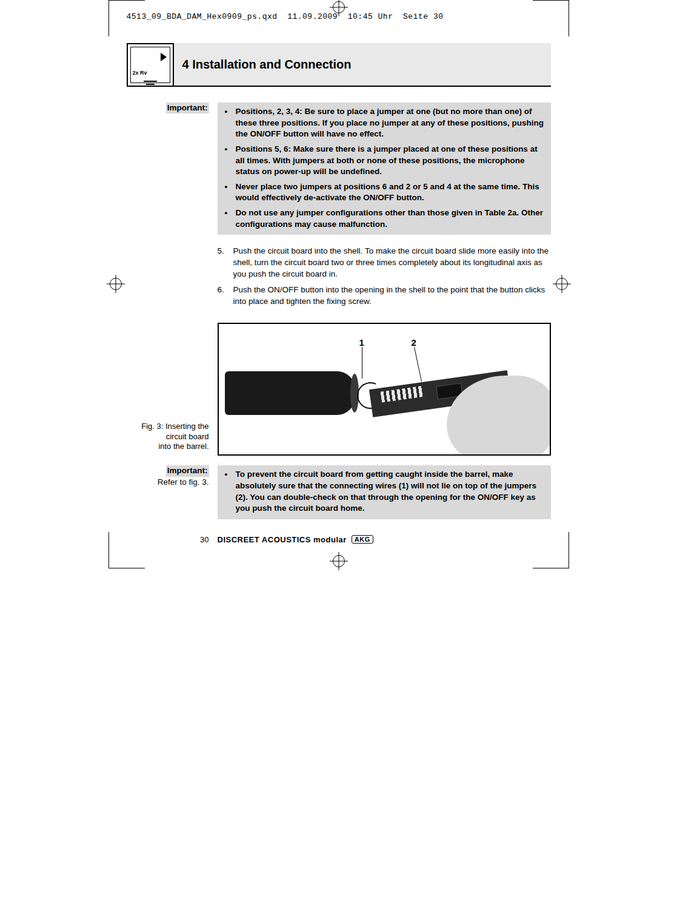4513_09_BDA_DAM_Hex0909_ps.qxd 11.09.2009 10:45 Uhr Seite 30
2x Rv
4 Installation and Connection
Important:
Positions, 2, 3, 4: Be sure to place a jumper at one (but no more than one) of these three positions. If you place no jumper at any of these positions, pushing the ON/OFF button will have no effect.
Positions 5, 6: Make sure there is a jumper placed at one of these positions at all times. With jumpers at both or none of these positions, the microphone status on power-up will be undefined.
Never place two jumpers at positions 6 and 2 or 5 and 4 at the same time. This would effectively de-activate the ON/OFF button.
Do not use any jumper configurations other than those given in Table 2a. Other configurations may cause malfunction.
5. Push the circuit board into the shell. To make the circuit board slide more easily into the shell, turn the circuit board two or three times completely about its longitudinal axis as you push the circuit board in.
6. Push the ON/OFF button into the opening in the shell to the point that the button clicks into place and tighten the fixing screw.
Fig. 3: Inserting the
circuit board
into the barrel.
1
2
Important:
Refer to fig. 3.
To prevent the circuit board from getting caught inside the barrel, make absolutely sure that the connecting wires (1) will not lie on top of the jumpers (2). You can double-check on that through the opening for the ON/OFF key as you push the circuit board home.
30
DISCREET ACOUSTICS modular AKG